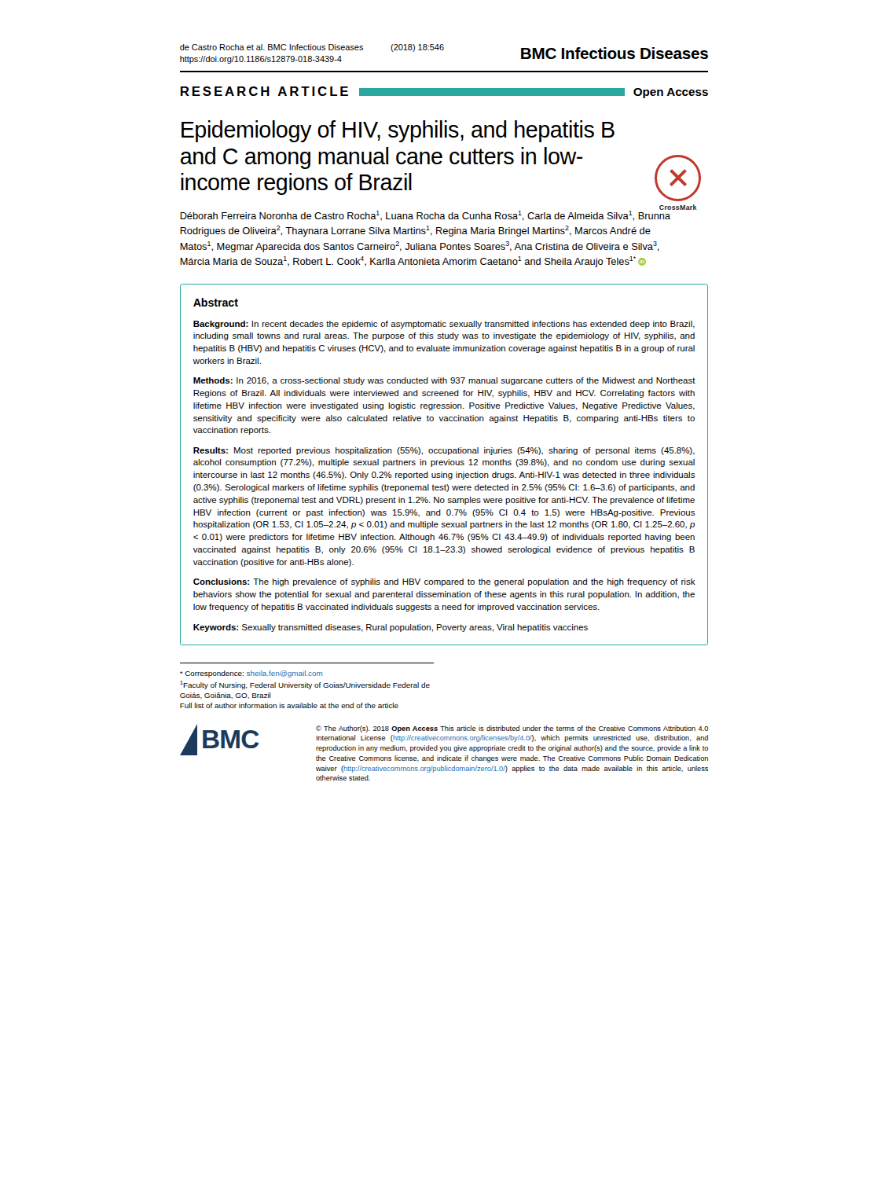de Castro Rocha et al. BMC Infectious Diseases (2018) 18:546
https://doi.org/10.1186/s12879-018-3439-4
BMC Infectious Diseases
RESEARCH ARTICLE
Open Access
CrossMark
Epidemiology of HIV, syphilis, and hepatitis B and C among manual cane cutters in low-income regions of Brazil
Déborah Ferreira Noronha de Castro Rocha1, Luana Rocha da Cunha Rosa1, Carla de Almeida Silva1, Brunna Rodrigues de Oliveira2, Thaynara Lorrane Silva Martins1, Regina Maria Bringel Martins2, Marcos André de Matos1, Megmar Aparecida dos Santos Carneiro2, Juliana Pontes Soares3, Ana Cristina de Oliveira e Silva3, Márcia Maria de Souza1, Robert L. Cook4, Karlla Antonieta Amorim Caetano1 and Sheila Araujo Teles1*
Abstract
Background: In recent decades the epidemic of asymptomatic sexually transmitted infections has extended deep into Brazil, including small towns and rural areas. The purpose of this study was to investigate the epidemiology of HIV, syphilis, and hepatitis B (HBV) and hepatitis C viruses (HCV), and to evaluate immunization coverage against hepatitis B in a group of rural workers in Brazil.
Methods: In 2016, a cross-sectional study was conducted with 937 manual sugarcane cutters of the Midwest and Northeast Regions of Brazil. All individuals were interviewed and screened for HIV, syphilis, HBV and HCV. Correlating factors with lifetime HBV infection were investigated using logistic regression. Positive Predictive Values, Negative Predictive Values, sensitivity and specificity were also calculated relative to vaccination against Hepatitis B, comparing anti-HBs titers to vaccination reports.
Results: Most reported previous hospitalization (55%), occupational injuries (54%), sharing of personal items (45.8%), alcohol consumption (77.2%), multiple sexual partners in previous 12 months (39.8%), and no condom use during sexual intercourse in last 12 months (46.5%). Only 0.2% reported using injection drugs. Anti-HIV-1 was detected in three individuals (0.3%). Serological markers of lifetime syphilis (treponemal test) were detected in 2.5% (95% CI: 1.6–3.6) of participants, and active syphilis (treponemal test and VDRL) present in 1.2%. No samples were positive for anti-HCV. The prevalence of lifetime HBV infection (current or past infection) was 15.9%, and 0.7% (95% CI 0.4 to 1.5) were HBsAg-positive. Previous hospitalization (OR 1.53, CI 1.05–2.24, p < 0.01) and multiple sexual partners in the last 12 months (OR 1.80, CI 1.25–2.60, p < 0.01) were predictors for lifetime HBV infection. Although 46.7% (95% CI 43.4–49.9) of individuals reported having been vaccinated against hepatitis B, only 20.6% (95% CI 18.1–23.3) showed serological evidence of previous hepatitis B vaccination (positive for anti-HBs alone).
Conclusions: The high prevalence of syphilis and HBV compared to the general population and the high frequency of risk behaviors show the potential for sexual and parenteral dissemination of these agents in this rural population. In addition, the low frequency of hepatitis B vaccinated individuals suggests a need for improved vaccination services.
Keywords: Sexually transmitted diseases, Rural population, Poverty areas, Viral hepatitis vaccines
* Correspondence: sheila.fen@gmail.com
1Faculty of Nursing, Federal University of Goias/Universidade Federal de Goiás, Goiânia, GO, Brazil
Full list of author information is available at the end of the article
BMC
© The Author(s). 2018 Open Access This article is distributed under the terms of the Creative Commons Attribution 4.0 International License (http://creativecommons.org/licenses/by/4.0/), which permits unrestricted use, distribution, and reproduction in any medium, provided you give appropriate credit to the original author(s) and the source, provide a link to the Creative Commons license, and indicate if changes were made. The Creative Commons Public Domain Dedication waiver (http://creativecommons.org/publicdomain/zero/1.0/) applies to the data made available in this article, unless otherwise stated.